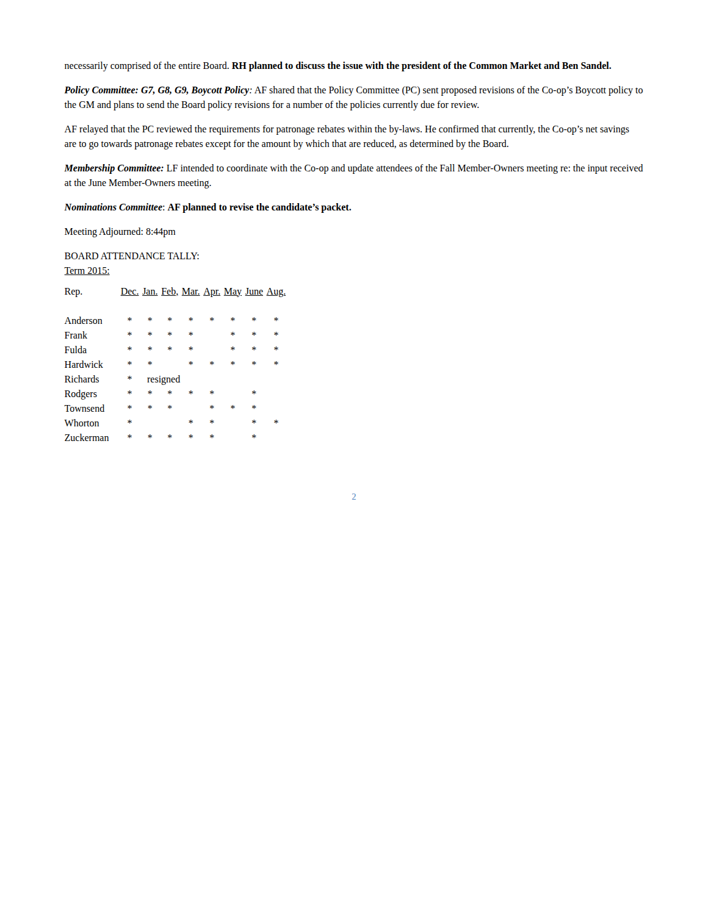necessarily comprised of the entire Board. RH planned to discuss the issue with the president of the Common Market and Ben Sandel.
Policy Committee: G7, G8, G9, Boycott Policy: AF shared that the Policy Committee (PC) sent proposed revisions of the Co-op’s Boycott policy to the GM and plans to send the Board policy revisions for a number of the policies currently due for review.
AF relayed that the PC reviewed the requirements for patronage rebates within the by-laws. He confirmed that currently, the Co-op’s net savings are to go towards patronage rebates except for the amount by which that are reduced, as determined by the Board.
Membership Committee: LF intended to coordinate with the Co-op and update attendees of the Fall Member-Owners meeting re: the input received at the June Member-Owners meeting.
Nominations Committee: AF planned to revise the candidate’s packet.
Meeting Adjourned: 8:44pm
BOARD ATTENDANCE TALLY:
Term 2015:
| Rep. | Dec. | Jan. | Feb, | Mar. | Apr. | May | June | Aug. |
| Anderson | * | * | * | * | * | * | * | * |
| Frank | * | * | * | * | | * | * | * |
| Fulda | * | * | * | * | | * | * | * |
| Hardwick | * | * | | * | * | * | * | * |
| Richards | * | resigned |
| Rodgers | * | * | * | * | * | | * | |
| Townsend | * | * | * | | * | * | * | |
| Whorton | * | | | * | * | | * | * |
| Zuckerman | * | * | * | * | * | | * | |
2